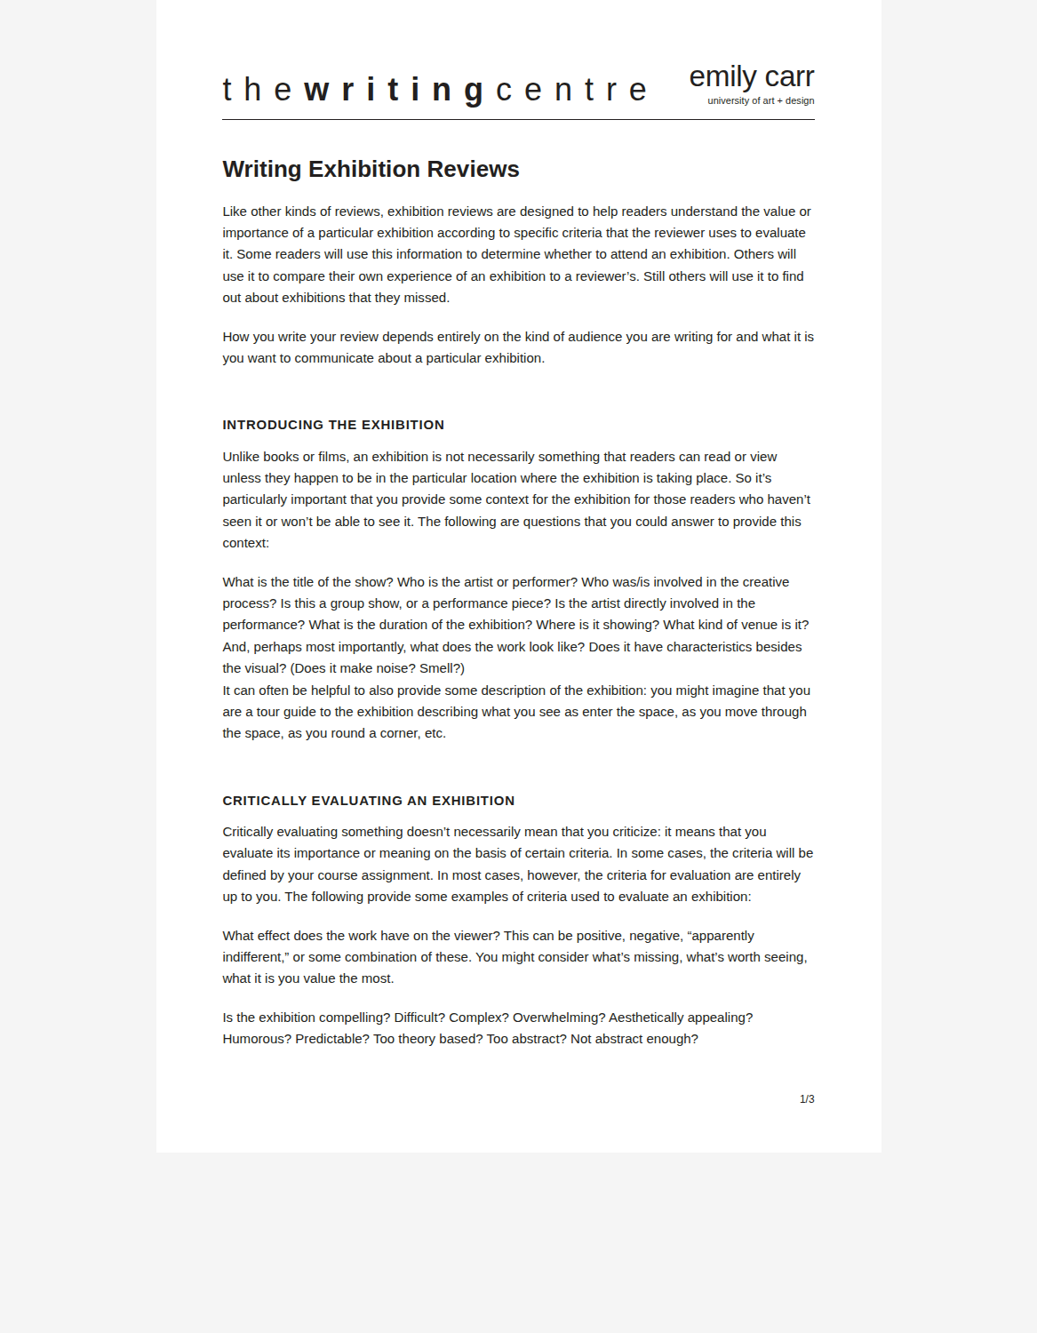t h e w r i t i n g c e n t r e
emily carr university of art + design
Writing Exhibition Reviews
Like other kinds of reviews, exhibition reviews are designed to help readers understand the value or importance of a particular exhibition according to specific criteria that the reviewer uses to evaluate it. Some readers will use this information to determine whether to attend an exhibition. Others will use it to compare their own experience of an exhibition to a reviewer’s. Still others will use it to find out about exhibitions that they missed.
How you write your review depends entirely on the kind of audience you are writing for and what it is you want to communicate about a particular exhibition.
Introducing the Exhibition
Unlike books or films, an exhibition is not necessarily something that readers can read or view unless they happen to be in the particular location where the exhibition is taking place. So it’s particularly important that you provide some context for the exhibition for those readers who haven’t seen it or won’t be able to see it. The following are questions that you could answer to provide this context:
What is the title of the show? Who is the artist or performer? Who was/is involved in the creative process? Is this a group show, or a performance piece? Is the artist directly involved in the performance? What is the duration of the exhibition? Where is it showing? What kind of venue is it? And, perhaps most importantly, what does the work look like? Does it have characteristics besides the visual? (Does it make noise? Smell?)
It can often be helpful to also provide some description of the exhibition: you might imagine that you are a tour guide to the exhibition describing what you see as enter the space, as you move through the space, as you round a corner, etc.
Critically Evaluating an Exhibition
Critically evaluating something doesn’t necessarily mean that you criticize: it means that you evaluate its importance or meaning on the basis of certain criteria. In some cases, the criteria will be defined by your course assignment. In most cases, however, the criteria for evaluation are entirely up to you. The following provide some examples of criteria used to evaluate an exhibition:
What effect does the work have on the viewer? This can be positive, negative, “apparently indifferent,” or some combination of these. You might consider what’s missing, what’s worth seeing, what it is you value the most.
Is the exhibition compelling? Difficult? Complex? Overwhelming? Aesthetically appealing? Humorous? Predictable? Too theory based? Too abstract? Not abstract enough?
1/3